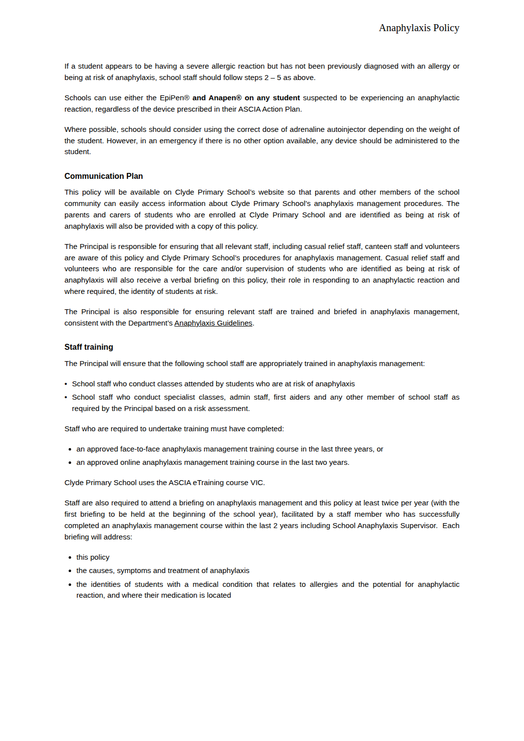Anaphylaxis Policy
If a student appears to be having a severe allergic reaction but has not been previously diagnosed with an allergy or being at risk of anaphylaxis, school staff should follow steps 2 – 5 as above.
Schools can use either the EpiPen® and Anapen® on any student suspected to be experiencing an anaphylactic reaction, regardless of the device prescribed in their ASCIA Action Plan.
Where possible, schools should consider using the correct dose of adrenaline autoinjector depending on the weight of the student. However, in an emergency if there is no other option available, any device should be administered to the student.
Communication Plan
This policy will be available on Clyde Primary School’s website so that parents and other members of the school community can easily access information about Clyde Primary School’s anaphylaxis management procedures. The parents and carers of students who are enrolled at Clyde Primary School and are identified as being at risk of anaphylaxis will also be provided with a copy of this policy.
The Principal is responsible for ensuring that all relevant staff, including casual relief staff, canteen staff and volunteers are aware of this policy and Clyde Primary School’s procedures for anaphylaxis management. Casual relief staff and volunteers who are responsible for the care and/or supervision of students who are identified as being at risk of anaphylaxis will also receive a verbal briefing on this policy, their role in responding to an anaphylactic reaction and where required, the identity of students at risk.
The Principal is also responsible for ensuring relevant staff are trained and briefed in anaphylaxis management, consistent with the Department’s Anaphylaxis Guidelines.
Staff training
The Principal will ensure that the following school staff are appropriately trained in anaphylaxis management:
School staff who conduct classes attended by students who are at risk of anaphylaxis
School staff who conduct specialist classes, admin staff, first aiders and any other member of school staff as required by the Principal based on a risk assessment.
Staff who are required to undertake training must have completed:
an approved face-to-face anaphylaxis management training course in the last three years, or
an approved online anaphylaxis management training course in the last two years.
Clyde Primary School uses the ASCIA eTraining course VIC.
Staff are also required to attend a briefing on anaphylaxis management and this policy at least twice per year (with the first briefing to be held at the beginning of the school year), facilitated by a staff member who has successfully completed an anaphylaxis management course within the last 2 years including School Anaphylaxis Supervisor. Each briefing will address:
this policy
the causes, symptoms and treatment of anaphylaxis
the identities of students with a medical condition that relates to allergies and the potential for anaphylactic reaction, and where their medication is located